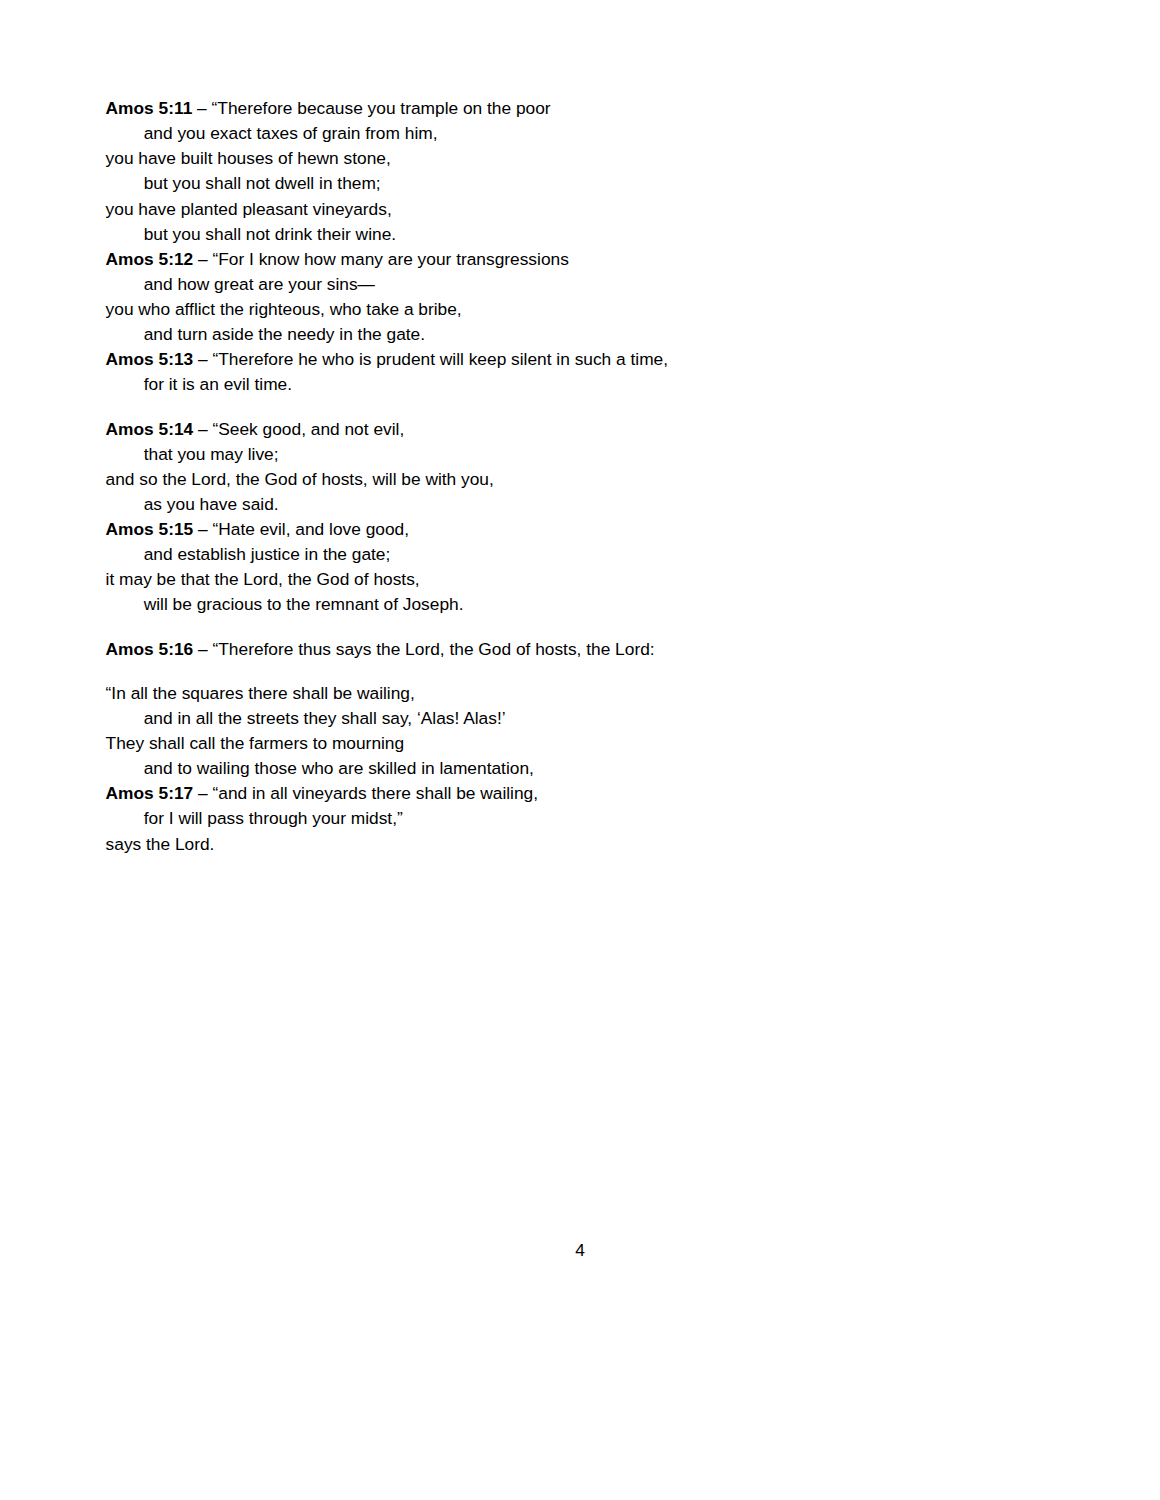Amos 5:11 – “Therefore because you trample on the poor
and you exact taxes of grain from him,
you have built houses of hewn stone,
but you shall not dwell in them;
you have planted pleasant vineyards,
but you shall not drink their wine.
Amos 5:12 – “For I know how many are your transgressions
and how great are your sins—
you who afflict the righteous, who take a bribe,
and turn aside the needy in the gate.
Amos 5:13 – “Therefore he who is prudent will keep silent in such a time,
for it is an evil time.
Amos 5:14 – “Seek good, and not evil,
that you may live;
and so the Lord, the God of hosts, will be with you,
as you have said.
Amos 5:15 – “Hate evil, and love good,
and establish justice in the gate;
it may be that the Lord, the God of hosts,
will be gracious to the remnant of Joseph.
Amos 5:16 – “Therefore thus says the Lord, the God of hosts, the Lord:
“In all the squares there shall be wailing,
and in all the streets they shall say, ‘Alas! Alas!’
They shall call the farmers to mourning
and to wailing those who are skilled in lamentation,
Amos 5:17 – “and in all vineyards there shall be wailing,
for I will pass through your midst,”
says the Lord.
4